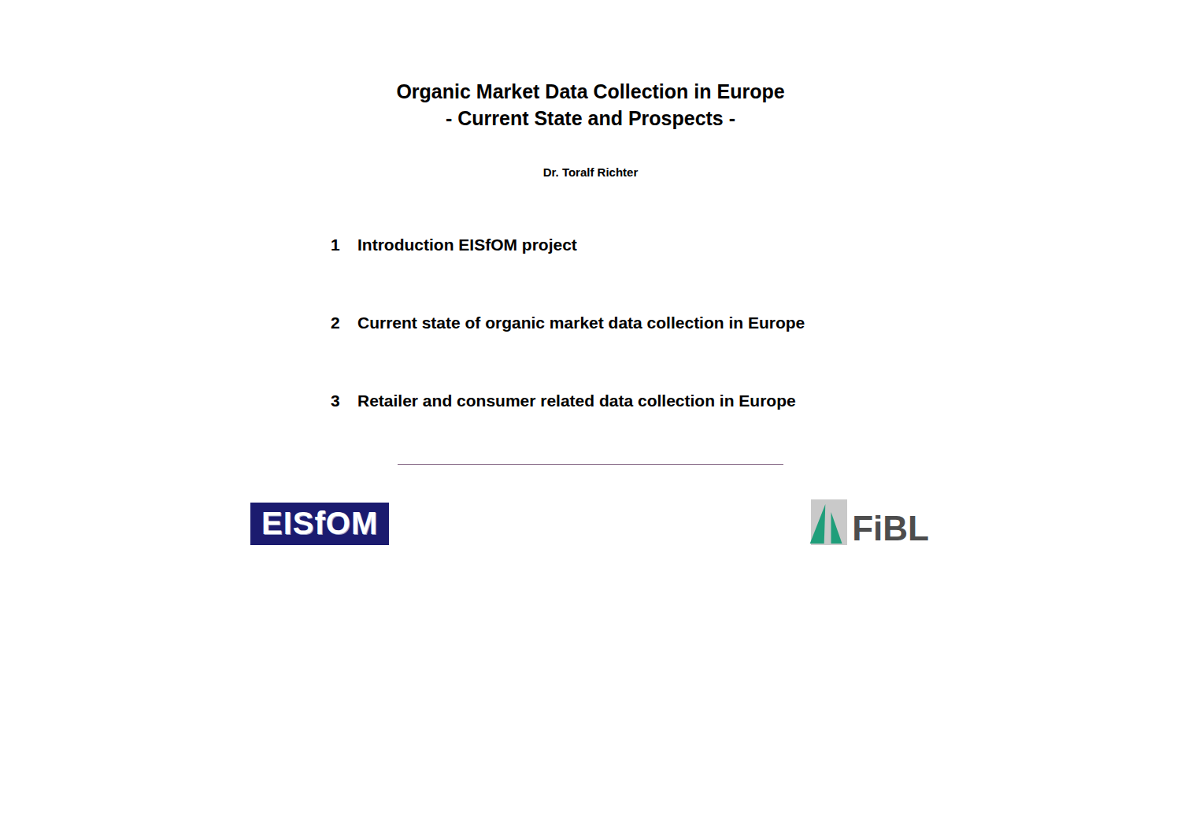Organic Market Data Collection in Europe
- Current State and Prospects -
Dr. Toralf Richter
1 Introduction EISfOM project
2 Current state of organic market data collection in Europe
3 Retailer and consumer related data collection in Europe
EISfOM
FiBL